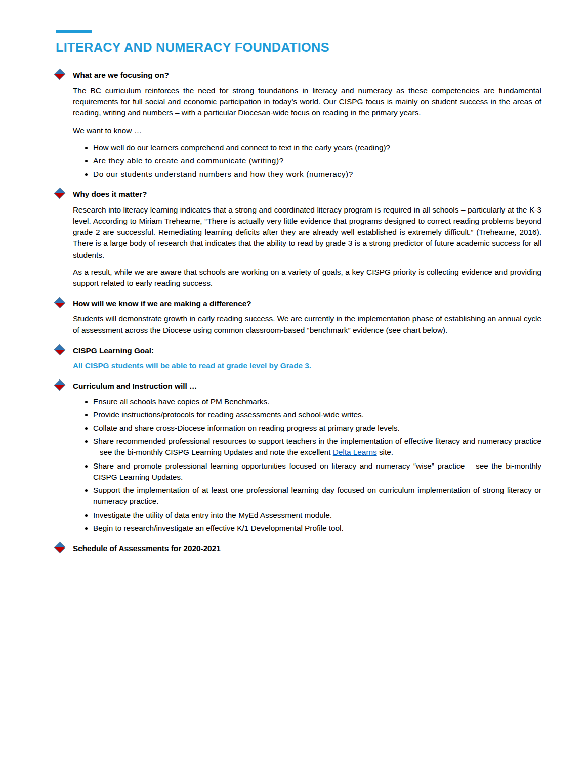LITERACY AND NUMERACY FOUNDATIONS
What are we focusing on?
The BC curriculum reinforces the need for strong foundations in literacy and numeracy as these competencies are fundamental requirements for full social and economic participation in today’s world. Our CISPG focus is mainly on student success in the areas of reading, writing and numbers – with a particular Diocesan-wide focus on reading in the primary years.
We want to know …
How well do our learners comprehend and connect to text in the early years (reading)?
Are they able to create and communicate (writing)?
Do our students understand numbers and how they work (numeracy)?
Why does it matter?
Research into literacy learning indicates that a strong and coordinated literacy program is required in all schools – particularly at the K-3 level. According to Miriam Trehearne, “There is actually very little evidence that programs designed to correct reading problems beyond grade 2 are successful. Remediating learning deficits after they are already well established is extremely difficult.” (Trehearne, 2016). There is a large body of research that indicates that the ability to read by grade 3 is a strong predictor of future academic success for all students.
As a result, while we are aware that schools are working on a variety of goals, a key CISPG priority is collecting evidence and providing support related to early reading success.
How will we know if we are making a difference?
Students will demonstrate growth in early reading success. We are currently in the implementation phase of establishing an annual cycle of assessment across the Diocese using common classroom-based “benchmark” evidence (see chart below).
CISPG Learning Goal:
All CISPG students will be able to read at grade level by Grade 3.
Curriculum and Instruction will …
Ensure all schools have copies of PM Benchmarks.
Provide instructions/protocols for reading assessments and school-wide writes.
Collate and share cross-Diocese information on reading progress at primary grade levels.
Share recommended professional resources to support teachers in the implementation of effective literacy and numeracy practice – see the bi-monthly CISPG Learning Updates and note the excellent Delta Learns site.
Share and promote professional learning opportunities focused on literacy and numeracy “wise” practice – see the bi-monthly CISPG Learning Updates.
Support the implementation of at least one professional learning day focused on curriculum implementation of strong literacy or numeracy practice.
Investigate the utility of data entry into the MyEd Assessment module.
Begin to research/investigate an effective K/1 Developmental Profile tool.
Schedule of Assessments for 2020-2021